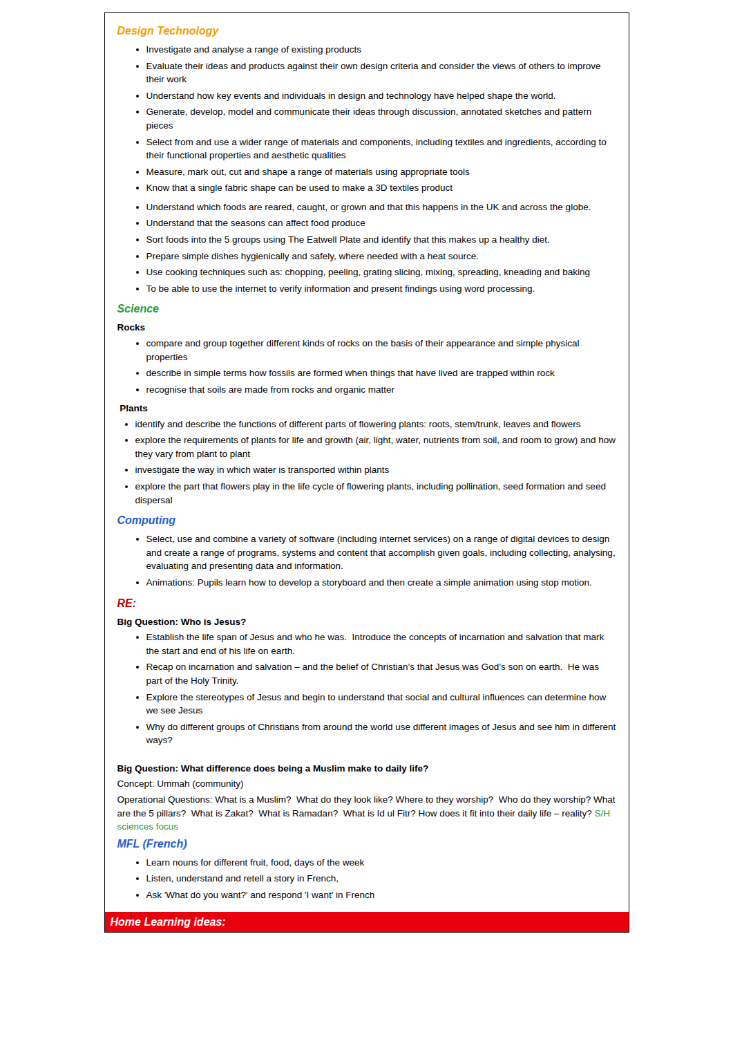Design Technology
Investigate and analyse a range of existing products
Evaluate their ideas and products against their own design criteria and consider the views of others to improve their work
Understand how key events and individuals in design and technology have helped shape the world.
Generate, develop, model and communicate their ideas through discussion, annotated sketches and pattern pieces
Select from and use a wider range of materials and components, including textiles and ingredients, according to their functional properties and aesthetic qualities
Measure, mark out, cut and shape a range of materials using appropriate tools
Know that a single fabric shape can be used to make a 3D textiles product
Understand which foods are reared, caught, or grown and that this happens in the UK and across the globe.
Understand that the seasons can affect food produce
Sort foods into the 5 groups using The Eatwell Plate and identify that this makes up a healthy diet.
Prepare simple dishes hygienically and safely, where needed with a heat source.
Use cooking techniques such as: chopping, peeling, grating slicing, mixing, spreading, kneading and baking
To be able to use the internet to verify information and present findings using word processing.
Science
Rocks
compare and group together different kinds of rocks on the basis of their appearance and simple physical properties
describe in simple terms how fossils are formed when things that have lived are trapped within rock
recognise that soils are made from rocks and organic matter
Plants
identify and describe the functions of different parts of flowering plants: roots, stem/trunk, leaves and flowers
explore the requirements of plants for life and growth (air, light, water, nutrients from soil, and room to grow) and how they vary from plant to plant
investigate the way in which water is transported within plants
explore the part that flowers play in the life cycle of flowering plants, including pollination, seed formation and seed dispersal
Computing
Select, use and combine a variety of software (including internet services) on a range of digital devices to design and create a range of programs, systems and content that accomplish given goals, including collecting, analysing, evaluating and presenting data and information.
Animations: Pupils learn how to develop a storyboard and then create a simple animation using stop motion.
RE:
Big Question: Who is Jesus?
Establish the life span of Jesus and who he was. Introduce the concepts of incarnation and salvation that mark the start and end of his life on earth.
Recap on incarnation and salvation – and the belief of Christian’s that Jesus was God’s son on earth. He was part of the Holy Trinity.
Explore the stereotypes of Jesus and begin to understand that social and cultural influences can determine how we see Jesus
Why do different groups of Christians from around the world use different images of Jesus and see him in different ways?
Big Question: What difference does being a Muslim make to daily life?
Concept: Ummah (community)
Operational Questions: What is a Muslim? What do they look like? Where to they worship? Who do they worship? What are the 5 pillars? What is Zakat? What is Ramadan? What is Id ul Fitr? How does it fit into their daily life – reality? S/H sciences focus
MFL (French)
Learn nouns for different fruit, food, days of the week
Listen, understand and retell a story in French,
Ask 'What do you want?' and respond 'I want' in French
Home Learning ideas: